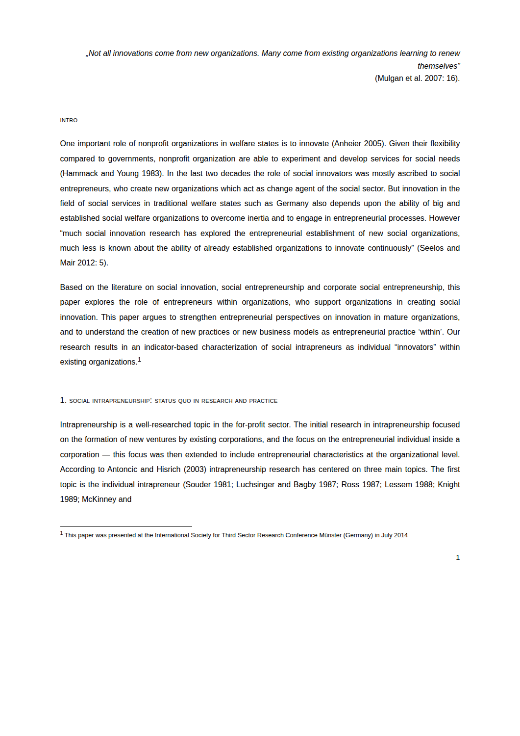„Not all innovations come from new organizations. Many come from existing organizations learning to renew themselves” (Mulgan et al. 2007: 16).
Intro
One important role of nonprofit organizations in welfare states is to innovate (Anheier 2005). Given their flexibility compared to governments, nonprofit organization are able to experiment and develop services for social needs (Hammack and Young 1983). In the last two decades the role of social innovators was mostly ascribed to social entrepreneurs, who create new organizations which act as change agent of the social sector. But innovation in the field of social services in traditional welfare states such as Germany also depends upon the ability of big and established social welfare organizations to overcome inertia and to engage in entrepreneurial processes. However “much social innovation research has explored the entrepreneurial establishment of new social organizations, much less is known about the ability of already established organizations to innovate continuously” (Seelos and Mair 2012: 5).
Based on the literature on social innovation, social entrepreneurship and corporate social entrepreneurship, this paper explores the role of entrepreneurs within organizations, who support organizations in creating social innovation. This paper argues to strengthen entrepreneurial perspectives on innovation in mature organizations, and to understand the creation of new practices or new business models as entrepreneurial practice ‘within’. Our research results in an indicator-based characterization of social intrapreneurs as individual “innovators” within existing organizations.1
1. Social Intrapreneurship: Status quo in research and practice
Intrapreneurship is a well-researched topic in the for-profit sector. The initial research in intrapreneurship focused on the formation of new ventures by existing corporations, and the focus on the entrepreneurial individual inside a corporation — this focus was then extended to include entrepreneurial characteristics at the organizational level. According to Antoncic and Hisrich (2003) intrapreneurship research has centered on three main topics. The first topic is the individual intrapreneur (Souder 1981; Luchsinger and Bagby 1987; Ross 1987; Lessem 1988; Knight 1989; McKinney and
1 This paper was presented at the International Society for Third Sector Research Conference Münster (Germany) in July 2014
1